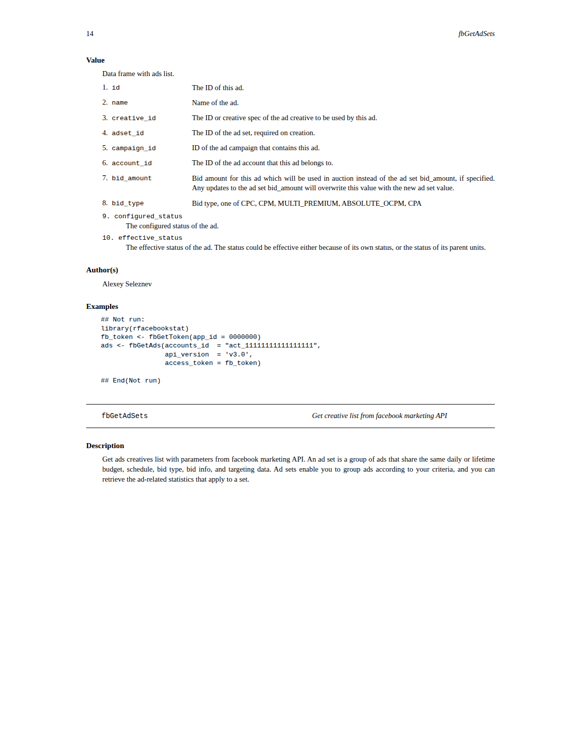14 fbGetAdSets
Value
Data frame with ads list.
1. id
The ID of this ad.
2. name
Name of the ad.
3. creative_id
The ID or creative spec of the ad creative to be used by this ad.
4. adset_id
The ID of the ad set, required on creation.
5. campaign_id
ID of the ad campaign that contains this ad.
6. account_id
The ID of the ad account that this ad belongs to.
7. bid_amount
Bid amount for this ad which will be used in auction instead of the ad set bid_amount, if specified. Any updates to the ad set bid_amount will overwrite this value with the new ad set value.
8. bid_type
Bid type, one of CPC, CPM, MULTI_PREMIUM, ABSOLUTE_OCPM, CPA
9. configured_status
The configured status of the ad.
10. effective_status
The effective status of the ad. The status could be effective either because of its own status, or the status of its parent units.
Author(s)
Alexey Seleznev
Examples
## Not run: 
library(rfacebookstat)
fb_token <- fbGetToken(app_id = 0000000)
ads <- fbGetAds(accounts_id  = "act_11111111111111111",
                api_version  = 'v3.0',
                access_token = fb_token)

## End(Not run)
fbGetAdSets Get creative list from facebook marketing API
Description
Get ads creatives list with parameters from facebook marketing API. An ad set is a group of ads that share the same daily or lifetime budget, schedule, bid type, bid info, and targeting data. Ad sets enable you to group ads according to your criteria, and you can retrieve the ad-related statistics that apply to a set.